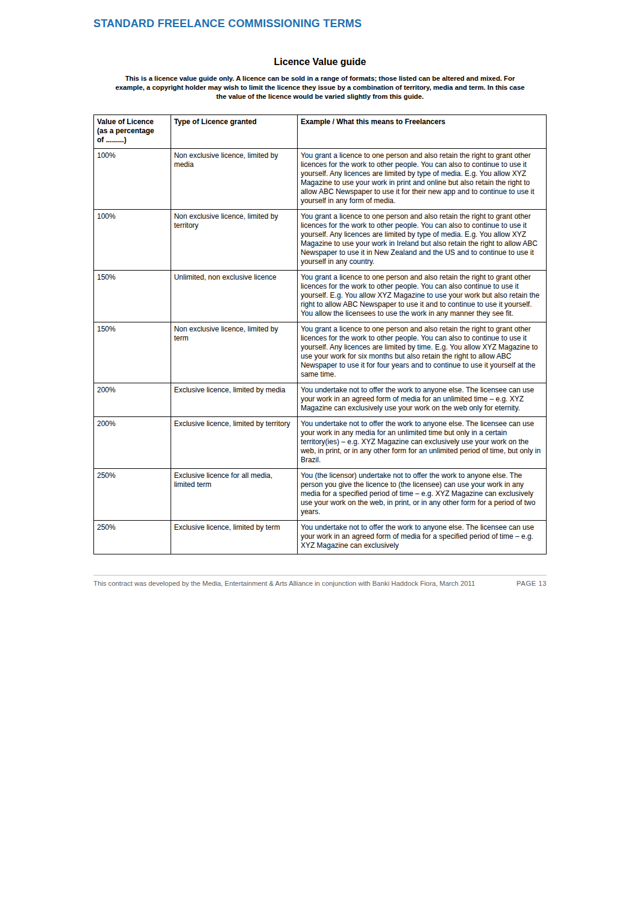STANDARD FREELANCE COMMISSIONING TERMS
Licence Value guide
This is a licence value guide only. A licence can be sold in a range of formats; those listed can be altered and mixed. For example, a copyright holder may wish to limit the licence they issue by a combination of territory, media and term. In this case the value of the licence would be varied slightly from this guide.
| Value of Licence (as a percentage of .........) | Type of Licence granted | Example / What this means to Freelancers |
| --- | --- | --- |
| 100% | Non exclusive licence, limited by media | You grant a licence to one person and also retain the right to grant other licences for the work to other people. You can also to continue to use it yourself. Any licences are limited by type of media. E.g. You allow XYZ Magazine to use your work in print and online but also retain the right to allow ABC Newspaper to use it for their new app and to continue to use it yourself in any form of media. |
| 100% | Non exclusive licence, limited by territory | You grant a licence to one person and also retain the right to grant other licences for the work to other people. You can also to continue to use it yourself. Any licences are limited by type of media. E.g. You allow XYZ Magazine to use your work in Ireland but also retain the right to allow ABC Newspaper to use it in New Zealand and the US and to continue to use it yourself in any country. |
| 150% | Unlimited, non exclusive licence | You grant a licence to one person and also retain the right to grant other licences for the work to other people. You can also continue to use it yourself. E.g. You allow XYZ Magazine to use your work but also retain the right to allow ABC Newspaper to use it and to continue to use it yourself. You allow the licensees to use the work in any manner they see fit. |
| 150% | Non exclusive licence, limited by term | You grant a licence to one person and also retain the right to grant other licences for the work to other people. You can also to continue to use it yourself. Any licences are limited by time. E.g. You allow XYZ Magazine to use your work for six months but also retain the right to allow ABC Newspaper to use it for four years and to continue to use it yourself at the same time. |
| 200% | Exclusive licence, limited by media | You undertake not to offer the work to anyone else. The licensee can use your work in an agreed form of media for an unlimited time – e.g. XYZ Magazine can exclusively use your work on the web only for eternity. |
| 200% | Exclusive licence, limited by territory | You undertake not to offer the work to anyone else. The licensee can use your work in any media for an unlimited time but only in a certain territory(ies) – e.g. XYZ Magazine can exclusively use your work on the web, in print, or in any other form for an unlimited period of time, but only in Brazil. |
| 250% | Exclusive licence for all media, limited term | You (the licensor) undertake not to offer the work to anyone else. The person you give the licence to (the licensee) can use your work in any media for a specified period of time – e.g. XYZ Magazine can exclusively use your work on the web, in print, or in any other form for a period of two years. |
| 250% | Exclusive licence, limited by term | You undertake not to offer the work to anyone else. The licensee can use your work in an agreed form of media for a specified period of time – e.g. XYZ Magazine can exclusively |
This contract was developed by the Media, Entertainment & Arts Alliance in conjunction with Banki Haddock Fiora, March 2011 PAGE 13